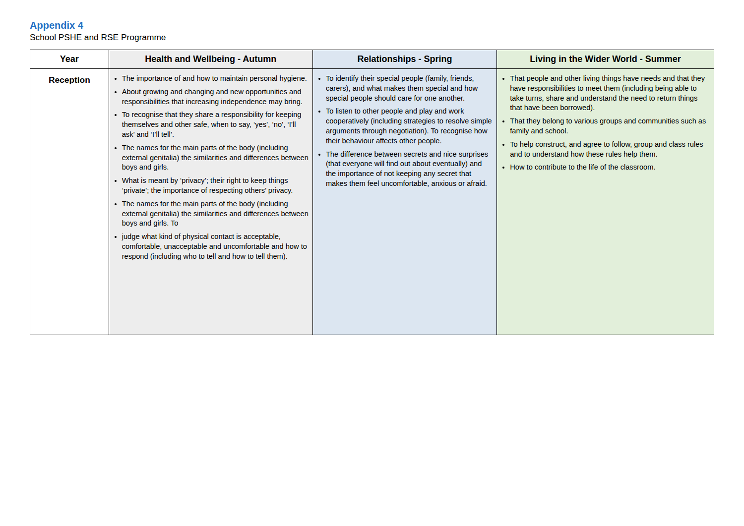Appendix 4
School PSHE and RSE Programme
| Year | Health and Wellbeing - Autumn | Relationships - Spring | Living in the Wider World - Summer |
| --- | --- | --- | --- |
| Reception | The importance of and how to maintain personal hygiene. About growing and changing and new opportunities and responsibilities that increasing independence may bring. To recognise that they share a responsibility for keeping themselves and other safe, when to say, ‘yes’, ‘no’, ‘I’ll ask’ and ‘I’ll tell’. The names for the main parts of the body (including external genitalia) the similarities and differences between boys and girls. What is meant by ‘privacy’; their right to keep things ‘private’; the importance of respecting others’ privacy. The names for the main parts of the body (including external genitalia) the similarities and differences between boys and girls. To judge what kind of physical contact is acceptable, comfortable, unacceptable and uncomfortable and how to respond (including who to tell and how to tell them). | To identify their special people (family, friends, carers), and what makes them special and how special people should care for one another. To listen to other people and play and work cooperatively (including strategies to resolve simple arguments through negotiation). To recognise how their behaviour affects other people. The difference between secrets and nice surprises (that everyone will find out about eventually) and the importance of not keeping any secret that makes them feel uncomfortable, anxious or afraid. | That people and other living things have needs and that they have responsibilities to meet them (including being able to take turns, share and understand the need to return things that have been borrowed). That they belong to various groups and communities such as family and school. To help construct, and agree to follow, group and class rules and to understand how these rules help them. How to contribute to the life of the classroom. |